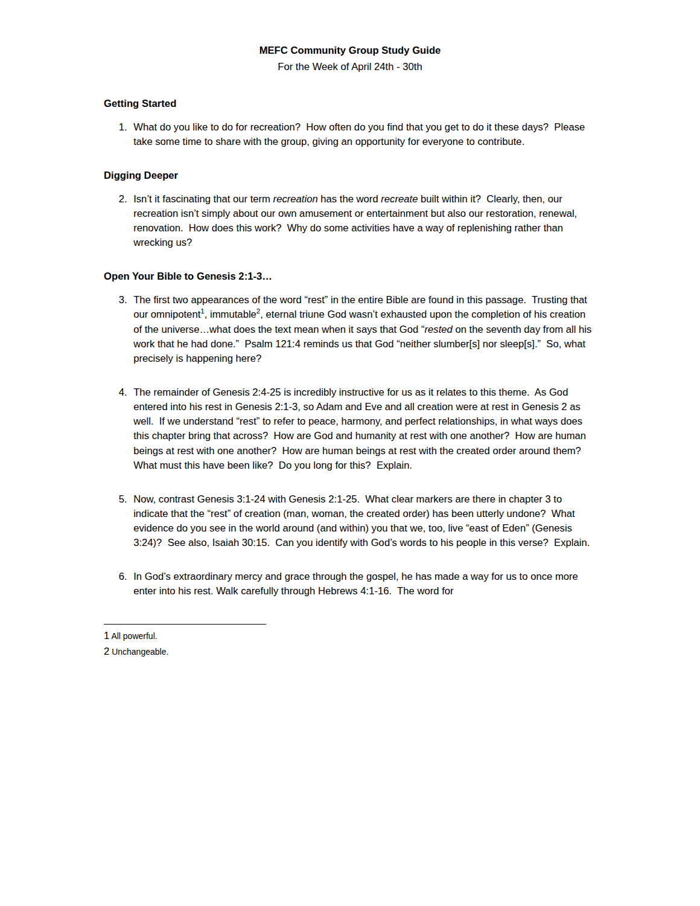MEFC Community Group Study Guide
For the Week of April 24th - 30th
Getting Started
What do you like to do for recreation? How often do you find that you get to do it these days? Please take some time to share with the group, giving an opportunity for everyone to contribute.
Digging Deeper
Isn’t it fascinating that our term recreation has the word recreate built within it? Clearly, then, our recreation isn’t simply about our own amusement or entertainment but also our restoration, renewal, renovation. How does this work? Why do some activities have a way of replenishing rather than wrecking us?
Open Your Bible to Genesis 2:1-3…
The first two appearances of the word “rest” in the entire Bible are found in this passage. Trusting that our omnipotent1, immutable2, eternal triune God wasn’t exhausted upon the completion of his creation of the universe…what does the text mean when it says that God “rested on the seventh day from all his work that he had done.” Psalm 121:4 reminds us that God “neither slumber[s] nor sleep[s].” So, what precisely is happening here?
The remainder of Genesis 2:4-25 is incredibly instructive for us as it relates to this theme. As God entered into his rest in Genesis 2:1-3, so Adam and Eve and all creation were at rest in Genesis 2 as well. If we understand “rest” to refer to peace, harmony, and perfect relationships, in what ways does this chapter bring that across? How are God and humanity at rest with one another? How are human beings at rest with one another? How are human beings at rest with the created order around them? What must this have been like? Do you long for this? Explain.
Now, contrast Genesis 3:1-24 with Genesis 2:1-25. What clear markers are there in chapter 3 to indicate that the “rest” of creation (man, woman, the created order) has been utterly undone? What evidence do you see in the world around (and within) you that we, too, live “east of Eden” (Genesis 3:24)? See also, Isaiah 30:15. Can you identify with God’s words to his people in this verse? Explain.
In God’s extraordinary mercy and grace through the gospel, he has made a way for us to once more enter into his rest. Walk carefully through Hebrews 4:1-16. The word for
1 All powerful.
2 Unchangeable.